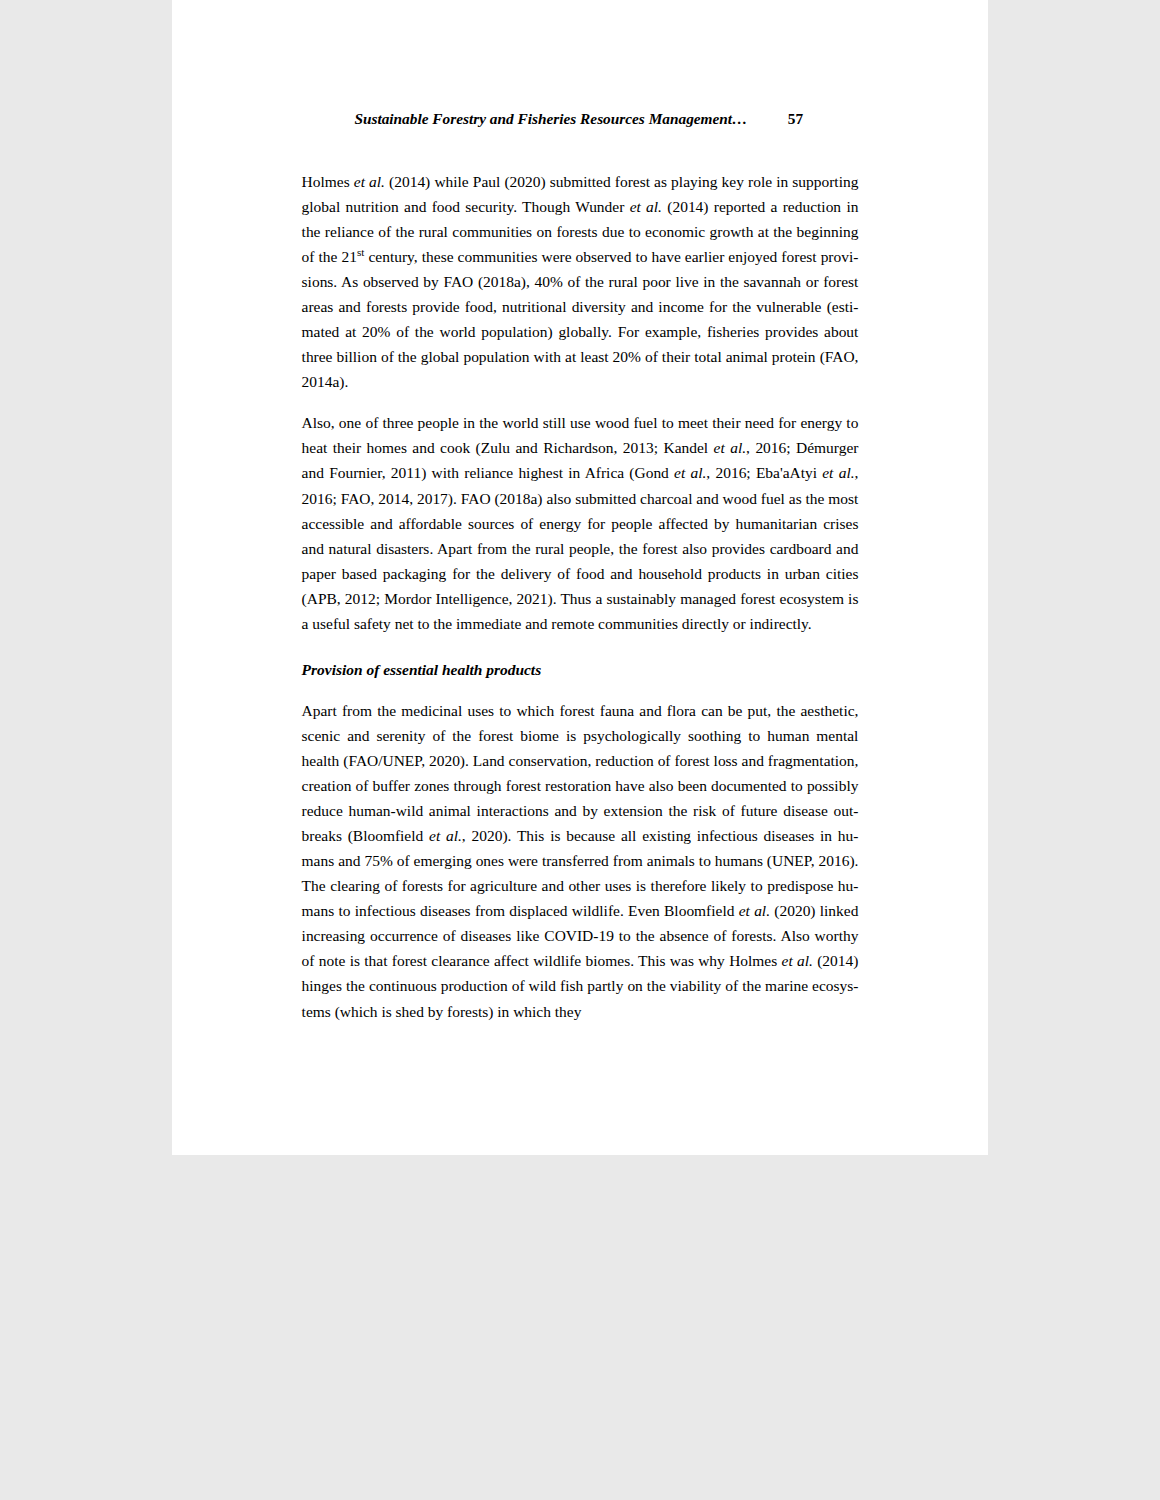Sustainable Forestry and Fisheries Resources Management… 57
Holmes et al. (2014) while Paul (2020) submitted forest as playing key role in supporting global nutrition and food security. Though Wunder et al. (2014) reported a reduction in the reliance of the rural communities on forests due to economic growth at the beginning of the 21st century, these communities were observed to have earlier enjoyed forest provisions. As observed by FAO (2018a), 40% of the rural poor live in the savannah or forest areas and forests provide food, nutritional diversity and income for the vulnerable (estimated at 20% of the world population) globally. For example, fisheries provides about three billion of the global population with at least 20% of their total animal protein (FAO, 2014a).
Also, one of three people in the world still use wood fuel to meet their need for energy to heat their homes and cook (Zulu and Richardson, 2013; Kandel et al., 2016; Démurger and Fournier, 2011) with reliance highest in Africa (Gond et al., 2016; Eba'aAtyi et al., 2016; FAO, 2014, 2017). FAO (2018a) also submitted charcoal and wood fuel as the most accessible and affordable sources of energy for people affected by humanitarian crises and natural disasters. Apart from the rural people, the forest also provides cardboard and paper based packaging for the delivery of food and household products in urban cities (APB, 2012; Mordor Intelligence, 2021). Thus a sustainably managed forest ecosystem is a useful safety net to the immediate and remote communities directly or indirectly.
Provision of essential health products
Apart from the medicinal uses to which forest fauna and flora can be put, the aesthetic, scenic and serenity of the forest biome is psychologically soothing to human mental health (FAO/UNEP, 2020). Land conservation, reduction of forest loss and fragmentation, creation of buffer zones through forest restoration have also been documented to possibly reduce human-wild animal interactions and by extension the risk of future disease outbreaks (Bloomfield et al., 2020). This is because all existing infectious diseases in humans and 75% of emerging ones were transferred from animals to humans (UNEP, 2016). The clearing of forests for agriculture and other uses is therefore likely to predispose humans to infectious diseases from displaced wildlife. Even Bloomfield et al. (2020) linked increasing occurrence of diseases like COVID-19 to the absence of forests. Also worthy of note is that forest clearance affect wildlife biomes. This was why Holmes et al. (2014) hinges the continuous production of wild fish partly on the viability of the marine ecosystems (which is shed by forests) in which they